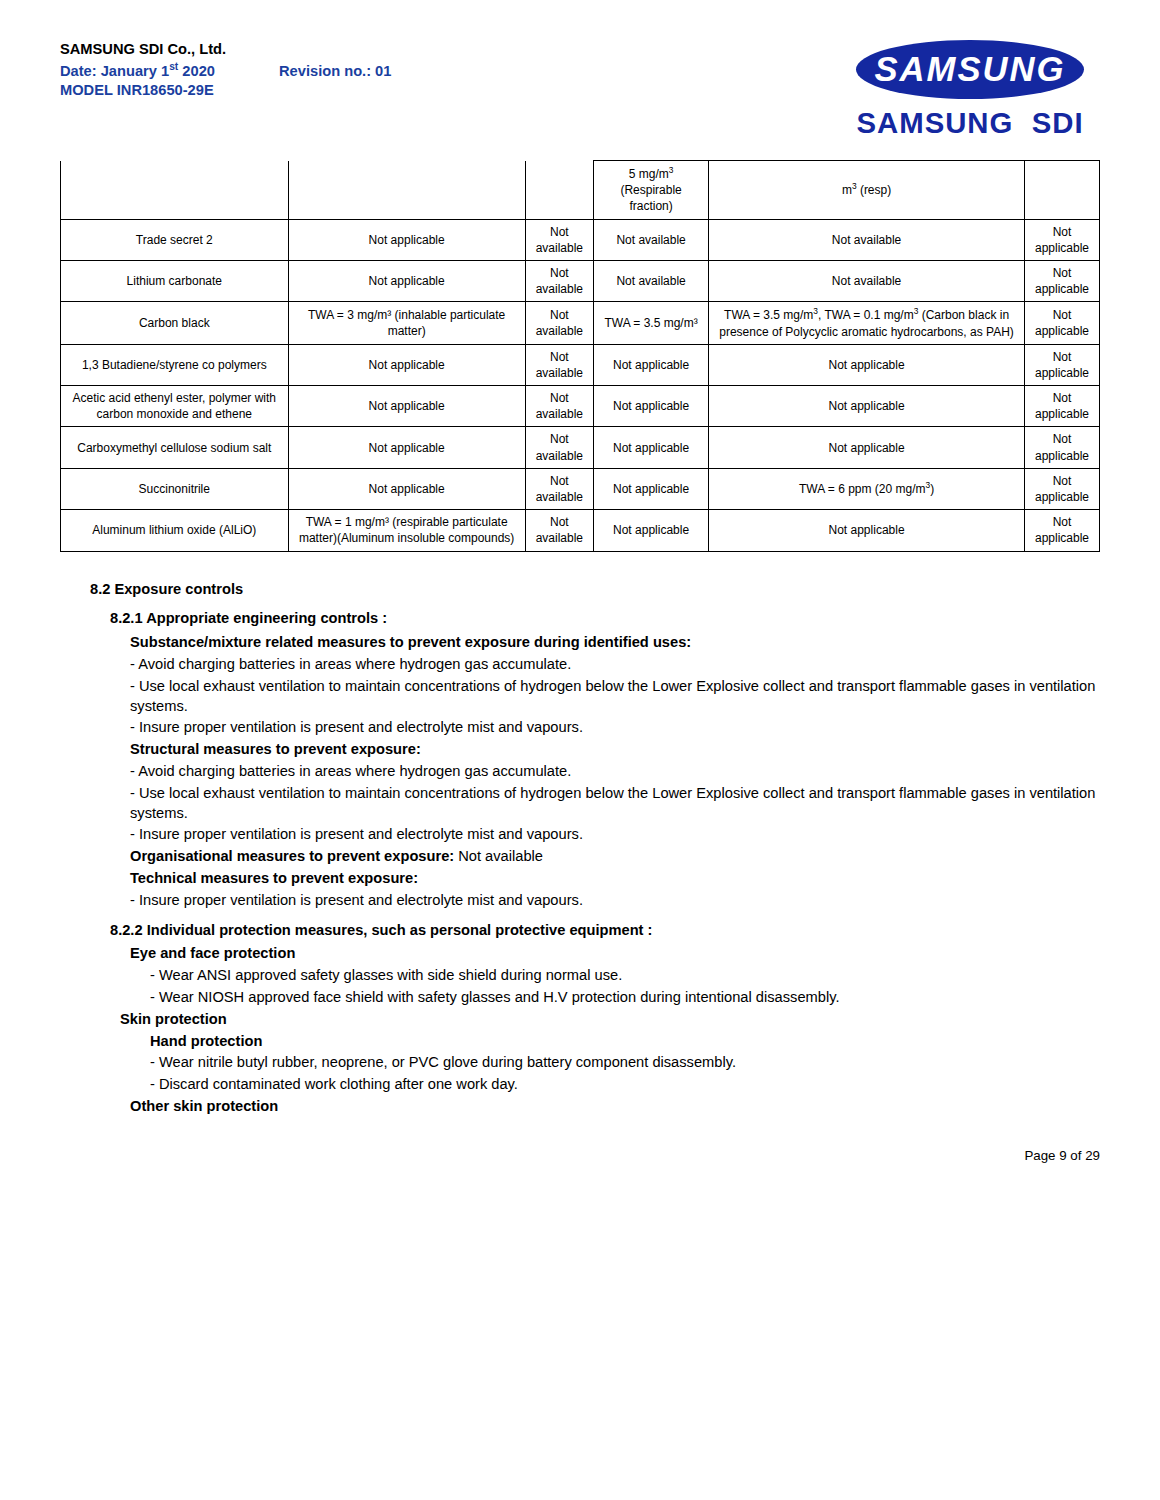SAMSUNG SDI Co., Ltd.
Date: January 1st 2020 Revision no.: 01
MODEL INR18650-29E
SAMSUNG
SAMSUNG SDI
| | | | 5 mg/m 3 (Respirable fraction) | m 3 (resp) | |
| Trade secret 2 | Not applicable | Not available | Not available | Not available | Not applicable |
| Lithium carbonate | Not applicable | Not available | Not available | Not available | Not applicable |
| Carbon black | TWA = 3 mg/m³ (inhalable particulate matter) | Not available | TWA = 3.5 mg/m³ | TWA = 3.5 mg/m 3 , TWA = 0.1 mg/m 3 (Carbon black in presence of Polycyclic aromatic hydrocarbons, as PAH) | Not applicable |
| 1,3 Butadiene/styrene co polymers | Not applicable | Not available | Not applicable | Not applicable | Not applicable |
| Acetic acid ethenyl ester, polymer with carbon monoxide and ethene | Not applicable | Not available | Not applicable | Not applicable | Not applicable |
| Carboxymethyl cellulose sodium salt | Not applicable | Not available | Not applicable | Not applicable | Not applicable |
| Succinonitrile | Not applicable | Not available | Not applicable | TWA = 6 ppm (20 mg/m 3 ) | Not applicable |
| Aluminum lithium oxide (AlLiO) | TWA = 1 mg/m³ (respirable particulate matter)(Aluminum insoluble compounds) | Not available | Not applicable | Not applicable | Not applicable |
8.2 Exposure controls
8.2.1 Appropriate engineering controls :
Substance/mixture related measures to prevent exposure during identified uses:
- Avoid charging batteries in areas where hydrogen gas accumulate.
- Use local exhaust ventilation to maintain concentrations of hydrogen below the Lower Explosive collect and transport flammable gases in ventilation systems.
- Insure proper ventilation is present and electrolyte mist and vapours.
Structural measures to prevent exposure:
- Avoid charging batteries in areas where hydrogen gas accumulate.
- Use local exhaust ventilation to maintain concentrations of hydrogen below the Lower Explosive collect and transport flammable gases in ventilation systems.
- Insure proper ventilation is present and electrolyte mist and vapours.
Organisational measures to prevent exposure: Not available
Technical measures to prevent exposure:
- Insure proper ventilation is present and electrolyte mist and vapours.
8.2.2 Individual protection measures, such as personal protective equipment :
Eye and face protection
- Wear ANSI approved safety glasses with side shield during normal use.
- Wear NIOSH approved face shield with safety glasses and H.V protection during intentional disassembly.
Skin protection
Hand protection
- Wear nitrile butyl rubber, neoprene, or PVC glove during battery component disassembly.
- Discard contaminated work clothing after one work day.
Other skin protection
Page 9 of 29